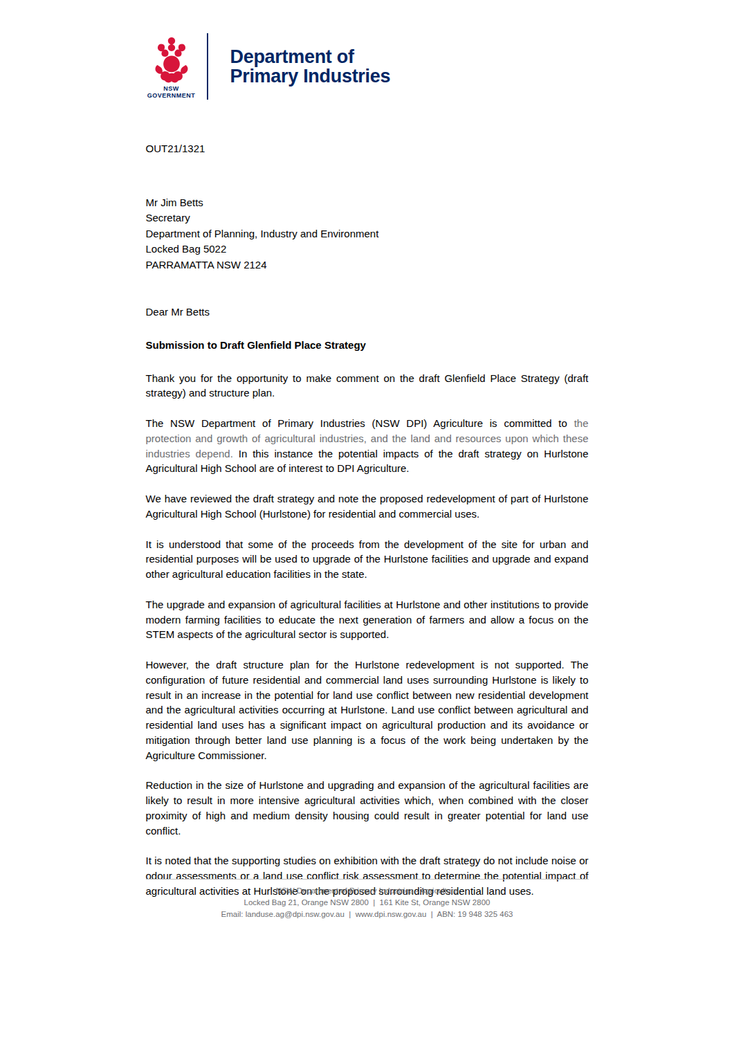NSW
GOVERNMENT
Department of Primary Industries
OUT21/1321
Mr Jim Betts
Secretary
Department of Planning, Industry and Environment
Locked Bag 5022
PARRAMATTA NSW 2124
Dear Mr Betts
Submission to Draft Glenfield Place Strategy
Thank you for the opportunity to make comment on the draft Glenfield Place Strategy (draft strategy) and structure plan.
The NSW Department of Primary Industries (NSW DPI) Agriculture is committed to the protection and growth of agricultural industries, and the land and resources upon which these industries depend. In this instance the potential impacts of the draft strategy on Hurlstone Agricultural High School are of interest to DPI Agriculture.
We have reviewed the draft strategy and note the proposed redevelopment of part of Hurlstone Agricultural High School (Hurlstone) for residential and commercial uses.
It is understood that some of the proceeds from the development of the site for urban and residential purposes will be used to upgrade of the Hurlstone facilities and upgrade and expand other agricultural education facilities in the state.
The upgrade and expansion of agricultural facilities at Hurlstone and other institutions to provide modern farming facilities to educate the next generation of farmers and allow a focus on the STEM aspects of the agricultural sector is supported.
However, the draft structure plan for the Hurlstone redevelopment is not supported. The configuration of future residential and commercial land uses surrounding Hurlstone is likely to result in an increase in the potential for land use conflict between new residential development and the agricultural activities occurring at Hurlstone. Land use conflict between agricultural and residential land uses has a significant impact on agricultural production and its avoidance or mitigation through better land use planning is a focus of the work being undertaken by the Agriculture Commissioner.
Reduction in the size of Hurlstone and upgrading and expansion of the agricultural facilities are likely to result in more intensive agricultural activities which, when combined with the closer proximity of high and medium density housing could result in greater potential for land use conflict.
It is noted that the supporting studies on exhibition with the draft strategy do not include noise or odour assessments or a land use conflict risk assessment to determine the potential impact of agricultural activities at Hurlstone on the proposed surrounding residential land uses.
NSW Department of Primary Industries - Agriculture
Locked Bag 21, Orange NSW 2800 | 161 Kite St, Orange NSW 2800
Email: landuse.ag@dpi.nsw.gov.au | www.dpi.nsw.gov.au | ABN: 19 948 325 463